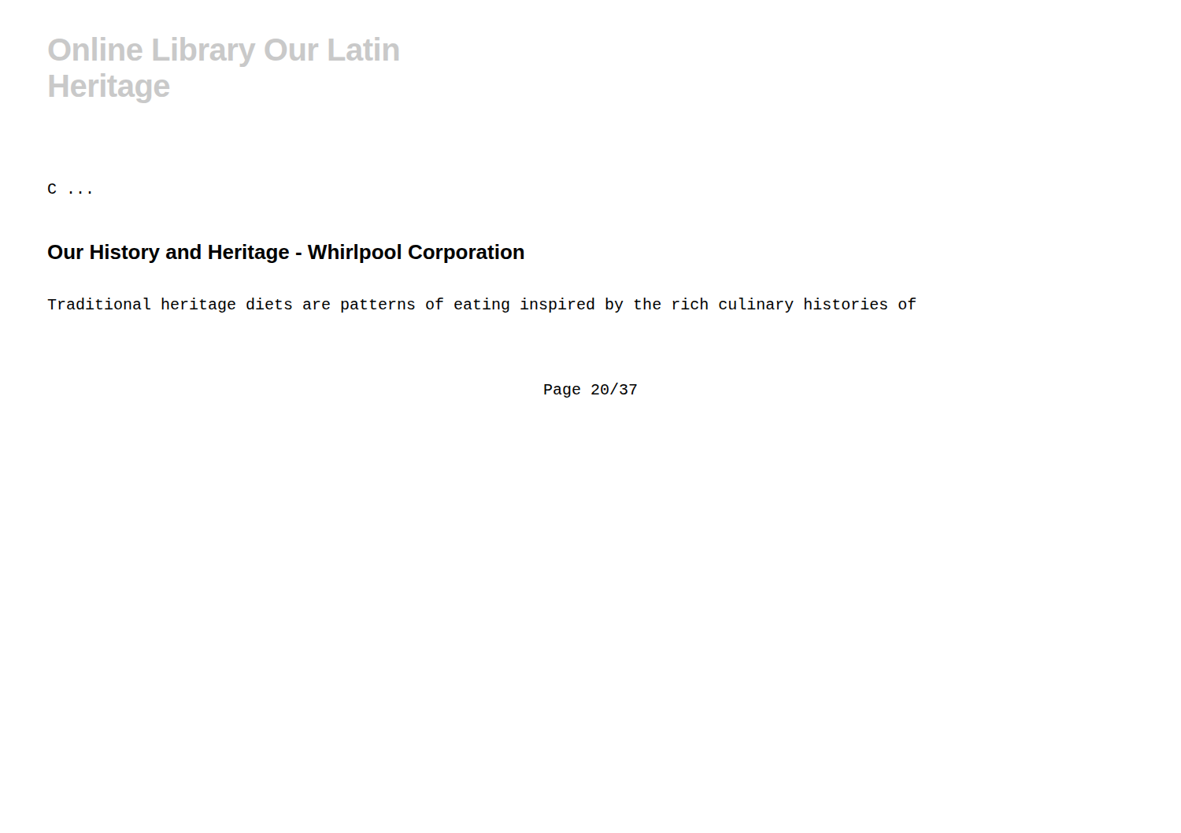Online Library Our Latin Heritage
C ...
Our History and Heritage - Whirlpool Corporation
Traditional heritage diets are patterns of eating inspired by the rich culinary histories of
Page 20/37